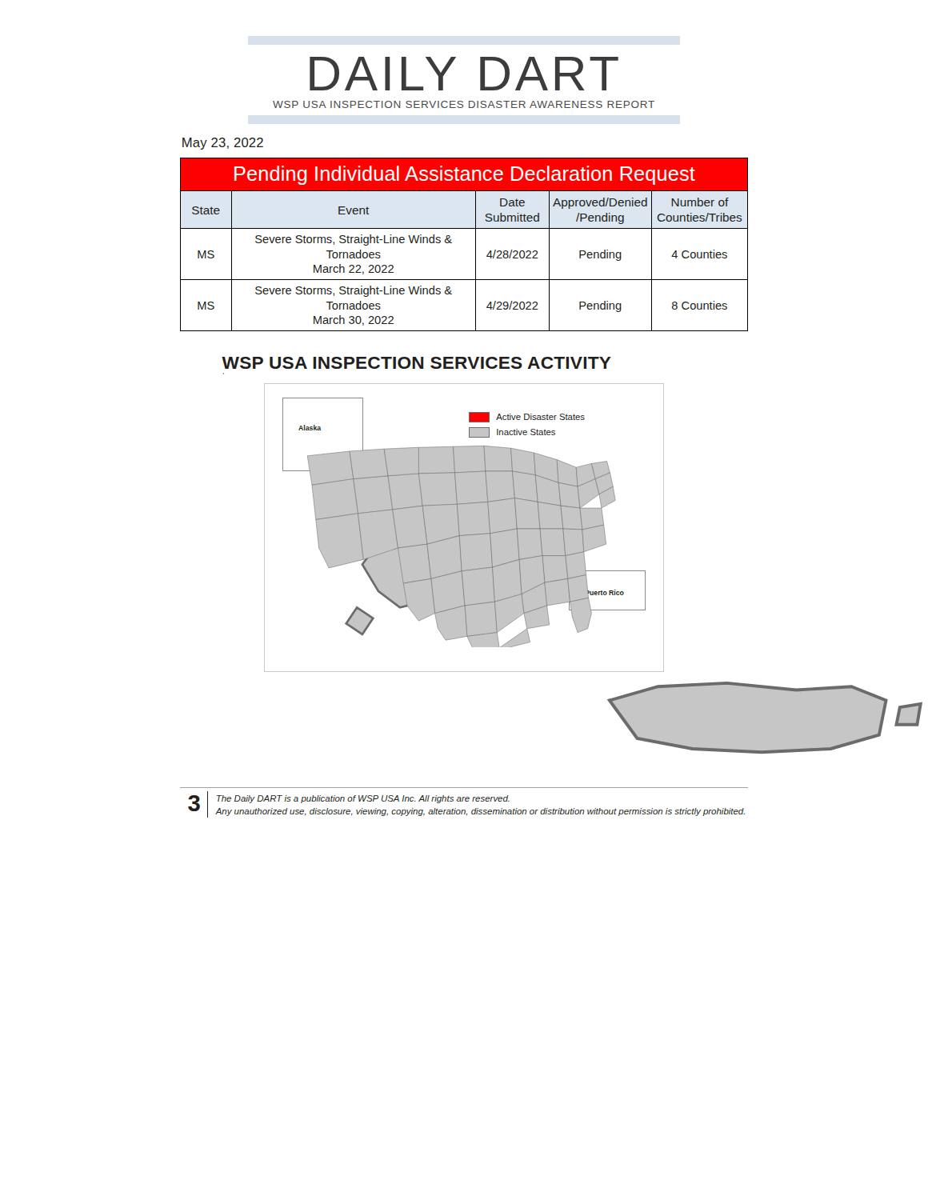DAILY DART
WSP USA INSPECTION SERVICES DISASTER AWARENESS REPORT
May 23, 2022
| Pending Individual Assistance Declaration Request |
| State | Event | Date Submitted | Approved/Denied /Pending | Number of Counties/Tribes |
| MS | Severe Storms, Straight-Line Winds & Tornadoes March 22, 2022 | 4/28/2022 | Pending | 4 Counties |
| MS | Severe Storms, Straight-Line Winds & Tornadoes March 30, 2022 | 4/29/2022 | Pending | 8 Counties |
WSP USA INSPECTION SERVICES ACTIVITY
'
Active Disaster States
Inactive States
Alaska
Puerto Rico
3
The Daily DART is a publication of WSP USA Inc. All rights are reserved.
Any unauthorized use, disclosure, viewing, copying, alteration, dissemination or distribution without permission is strictly prohibited.